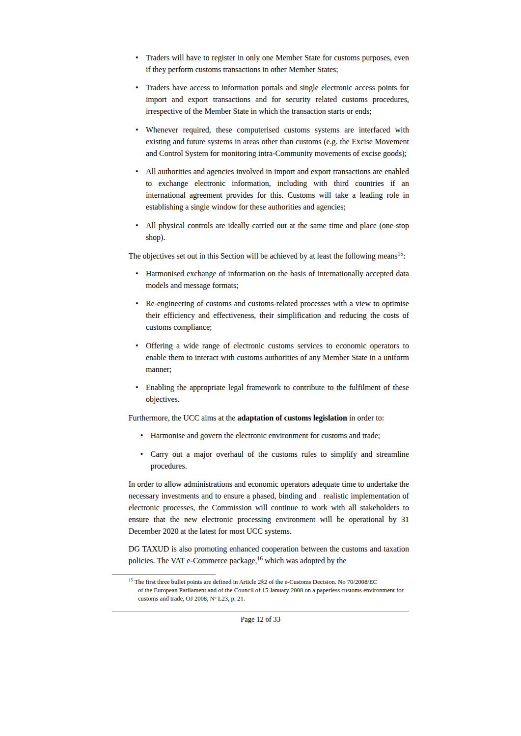Traders will have to register in only one Member State for customs purposes, even if they perform customs transactions in other Member States;
Traders have access to information portals and single electronic access points for import and export transactions and for security related customs procedures, irrespective of the Member State in which the transaction starts or ends;
Whenever required, these computerised customs systems are interfaced with existing and future systems in areas other than customs (e.g. the Excise Movement and Control System for monitoring intra-Community movements of excise goods);
All authorities and agencies involved in import and export transactions are enabled to exchange electronic information, including with third countries if an international agreement provides for this. Customs will take a leading role in establishing a single window for these authorities and agencies;
All physical controls are ideally carried out at the same time and place (one-stop shop).
The objectives set out in this Section will be achieved by at least the following means15:
Harmonised exchange of information on the basis of internationally accepted data models and message formats;
Re-engineering of customs and customs-related processes with a view to optimise their efficiency and effectiveness, their simplification and reducing the costs of customs compliance;
Offering a wide range of electronic customs services to economic operators to enable them to interact with customs authorities of any Member State in a uniform manner;
Enabling the appropriate legal framework to contribute to the fulfilment of these objectives.
Furthermore, the UCC aims at the adaptation of customs legislation in order to:
Harmonise and govern the electronic environment for customs and trade;
Carry out a major overhaul of the customs rules to simplify and streamline procedures.
In order to allow administrations and economic operators adequate time to undertake the necessary investments and to ensure a phased, binding and realistic implementation of electronic processes, the Commission will continue to work with all stakeholders to ensure that the new electronic processing environment will be operational by 31 December 2020 at the latest for most UCC systems.
DG TAXUD is also promoting enhanced cooperation between the customs and taxation policies. The VAT e-Commerce package,16 which was adopted by the
15 The first three bullet points are defined in Article 2§2 of the e-Customs Decision. No 70/2008/EC
of the European Parliament and of the Council of 15 January 2008 on a paperless customs environment for customs and trade, OJ 2008, Nº L23, p. 21.
Page 12 of 33